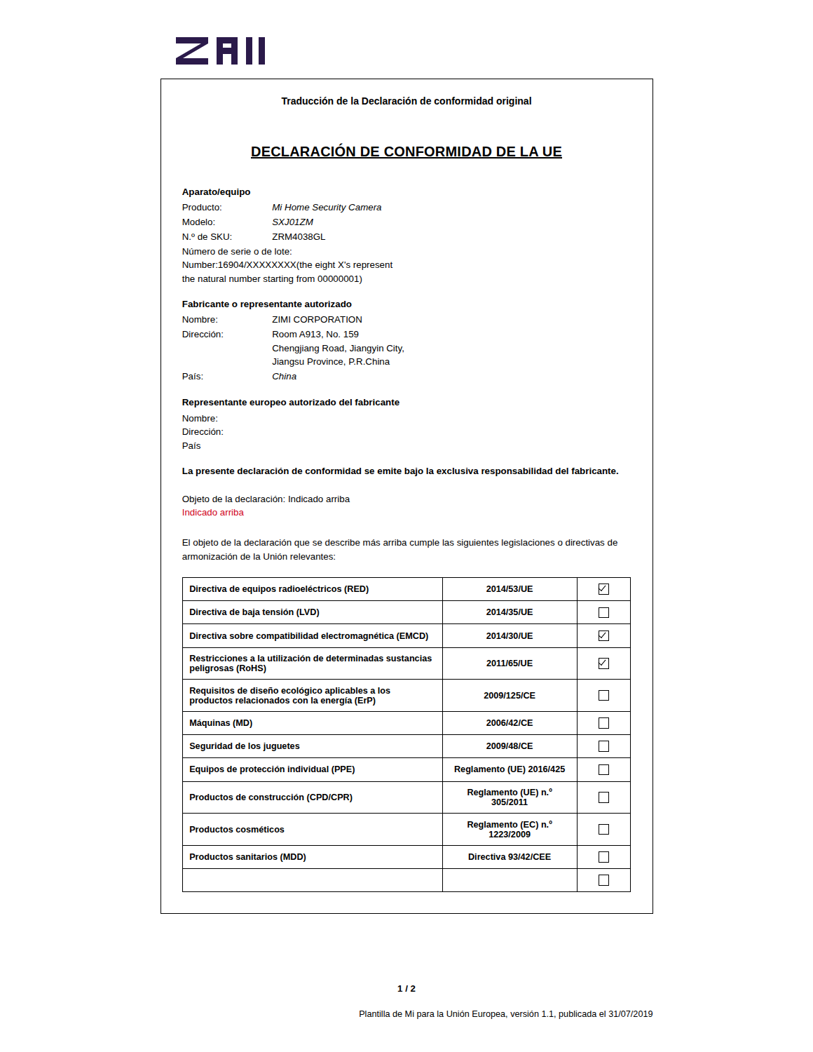Traducción de la Declaración de conformidad original
DECLARACIÓN DE CONFORMIDAD DE LA UE
Aparato/equipo
| Producto: | Mi Home Security Camera |
| Modelo: | SXJ01ZM |
| N.º de SKU: | ZRM4038GL |
Número de serie o de lote:
Number:16904/XXXXXXXX(the eight X's represent
the natural number starting from 00000001)
Fabricante o representante autorizado
| Nombre: | ZIMI CORPORATION |
| Dirección: | Room A913, No. 159 Chengjiang Road, Jiangyin City, Jiangsu Province, P.R.China |
| País: | China |
Representante europeo autorizado del fabricante
Nombre:
Dirección:
País
La presente declaración de conformidad se emite bajo la exclusiva responsabilidad del fabricante.
Objeto de la declaración: Indicado arriba
Indicado arriba
El objeto de la declaración que se describe más arriba cumple las siguientes legislaciones o directivas de armonización de la Unión relevantes:
| Directiva de equipos radioeléctricos (RED) | 2014/53/UE | |
| Directiva de baja tensión (LVD) | 2014/35/UE | |
| Directiva sobre compatibilidad electromagnética (EMCD) | 2014/30/UE | |
| Restricciones a la utilización de determinadas sustancias peligrosas (RoHS) | 2011/65/UE | |
| Requisitos de diseño ecológico aplicables a los productos relacionados con la energía (ErP) | 2009/125/CE | |
| Máquinas (MD) | 2006/42/CE | |
| Seguridad de los juguetes | 2009/48/CE | |
| Equipos de protección individual (PPE) | Reglamento (UE) 2016/425 | |
| Productos de construcción (CPD/CPR) | Reglamento (UE) n.º 305/2011 | |
| Productos cosméticos | Reglamento (EC) n.º 1223/2009 | |
| Productos sanitarios (MDD) | Directiva 93/42/CEE | |
1 / 2
Plantilla de Mi para la Unión Europea, versión 1.1, publicada el 31/07/2019